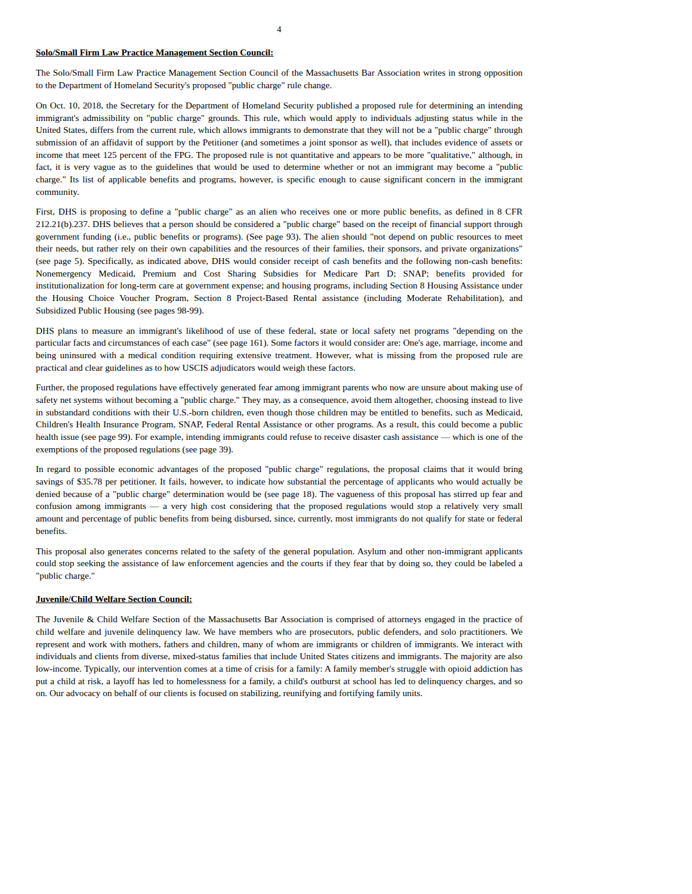4
Solo/Small Firm Law Practice Management Section Council:
The Solo/Small Firm Law Practice Management Section Council of the Massachusetts Bar Association writes in strong opposition to the Department of Homeland Security's proposed "public charge" rule change.
On Oct. 10, 2018, the Secretary for the Department of Homeland Security published a proposed rule for determining an intending immigrant's admissibility on "public charge" grounds. This rule, which would apply to individuals adjusting status while in the United States, differs from the current rule, which allows immigrants to demonstrate that they will not be a "public charge" through submission of an affidavit of support by the Petitioner (and sometimes a joint sponsor as well), that includes evidence of assets or income that meet 125 percent of the FPG. The proposed rule is not quantitative and appears to be more "qualitative," although, in fact, it is very vague as to the guidelines that would be used to determine whether or not an immigrant may become a "public charge." Its list of applicable benefits and programs, however, is specific enough to cause significant concern in the immigrant community.
First, DHS is proposing to define a "public charge" as an alien who receives one or more public benefits, as defined in 8 CFR 212.21(b).237. DHS believes that a person should be considered a "public charge" based on the receipt of financial support through government funding (i.e., public benefits or programs). (See page 93). The alien should "not depend on public resources to meet their needs, but rather rely on their own capabilities and the resources of their families, their sponsors, and private organizations" (see page 5). Specifically, as indicated above, DHS would consider receipt of cash benefits and the following non-cash benefits: Nonemergency Medicaid, Premium and Cost Sharing Subsidies for Medicare Part D; SNAP; benefits provided for institutionalization for long-term care at government expense; and housing programs, including Section 8 Housing Assistance under the Housing Choice Voucher Program, Section 8 Project-Based Rental assistance (including Moderate Rehabilitation), and Subsidized Public Housing (see pages 98-99).
DHS plans to measure an immigrant's likelihood of use of these federal, state or local safety net programs "depending on the particular facts and circumstances of each case" (see page 161). Some factors it would consider are: One's age, marriage, income and being uninsured with a medical condition requiring extensive treatment. However, what is missing from the proposed rule are practical and clear guidelines as to how USCIS adjudicators would weigh these factors.
Further, the proposed regulations have effectively generated fear among immigrant parents who now are unsure about making use of safety net systems without becoming a "public charge." They may, as a consequence, avoid them altogether, choosing instead to live in substandard conditions with their U.S.-born children, even though those children may be entitled to benefits, such as Medicaid, Children's Health Insurance Program, SNAP, Federal Rental Assistance or other programs. As a result, this could become a public health issue (see page 99). For example, intending immigrants could refuse to receive disaster cash assistance — which is one of the exemptions of the proposed regulations (see page 39).
In regard to possible economic advantages of the proposed "public charge" regulations, the proposal claims that it would bring savings of $35.78 per petitioner. It fails, however, to indicate how substantial the percentage of applicants who would actually be denied because of a "public charge" determination would be (see page 18). The vagueness of this proposal has stirred up fear and confusion among immigrants — a very high cost considering that the proposed regulations would stop a relatively very small amount and percentage of public benefits from being disbursed, since, currently, most immigrants do not qualify for state or federal benefits.
This proposal also generates concerns related to the safety of the general population. Asylum and other non-immigrant applicants could stop seeking the assistance of law enforcement agencies and the courts if they fear that by doing so, they could be labeled a "public charge."
Juvenile/Child Welfare Section Council:
The Juvenile & Child Welfare Section of the Massachusetts Bar Association is comprised of attorneys engaged in the practice of child welfare and juvenile delinquency law. We have members who are prosecutors, public defenders, and solo practitioners. We represent and work with mothers, fathers and children, many of whom are immigrants or children of immigrants. We interact with individuals and clients from diverse, mixed-status families that include United States citizens and immigrants. The majority are also low-income. Typically, our intervention comes at a time of crisis for a family: A family member's struggle with opioid addiction has put a child at risk, a layoff has led to homelessness for a family, a child's outburst at school has led to delinquency charges, and so on. Our advocacy on behalf of our clients is focused on stabilizing, reunifying and fortifying family units.